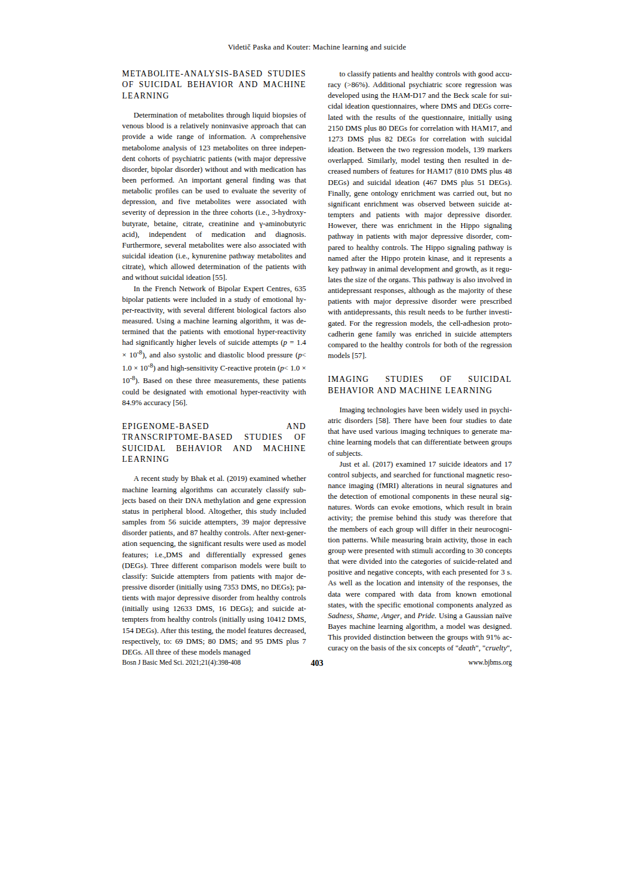Videtič Paska and Kouter: Machine learning and suicide
METABOLITE-ANALYSIS-BASED STUDIES OF SUICIDAL BEHAVIOR AND MACHINE LEARNING
Determination of metabolites through liquid biopsies of venous blood is a relatively noninvasive approach that can provide a wide range of information. A comprehensive metabolome analysis of 123 metabolites on three independent cohorts of psychiatric patients (with major depressive disorder, bipolar disorder) without and with medication has been performed. An important general finding was that metabolic profiles can be used to evaluate the severity of depression, and five metabolites were associated with severity of depression in the three cohorts (i.e., 3-hydroxybutyrate, betaine, citrate, creatinine and γ-aminobutyric acid), independent of medication and diagnosis. Furthermore, several metabolites were also associated with suicidal ideation (i.e., kynurenine pathway metabolites and citrate), which allowed determination of the patients with and without suicidal ideation [55].
In the French Network of Bipolar Expert Centres, 635 bipolar patients were included in a study of emotional hyper-reactivity, with several different biological factors also measured. Using a machine learning algorithm, it was determined that the patients with emotional hyper-reactivity had significantly higher levels of suicide attempts (p = 1.4 × 10-8), and also systolic and diastolic blood pressure (p< 1.0 × 10-8) and high-sensitivity C-reactive protein (p< 1.0 × 10-8). Based on these three measurements, these patients could be designated with emotional hyper-reactivity with 84.9% accuracy [56].
EPIGENOME-BASED AND TRANSCRIPTOME-BASED STUDIES OF SUICIDAL BEHAVIOR AND MACHINE LEARNING
A recent study by Bhak et al. (2019) examined whether machine learning algorithms can accurately classify subjects based on their DNA methylation and gene expression status in peripheral blood. Altogether, this study included samples from 56 suicide attempters, 39 major depressive disorder patients, and 87 healthy controls. After next-generation sequencing, the significant results were used as model features; i.e.,DMS and differentially expressed genes (DEGs). Three different comparison models were built to classify: Suicide attempters from patients with major depressive disorder (initially using 7353 DMS, no DEGs); patients with major depressive disorder from healthy controls (initially using 12633 DMS, 16 DEGs); and suicide attempters from healthy controls (initially using 10412 DMS, 154 DEGs). After this testing, the model features decreased, respectively, to: 69 DMS; 80 DMS; and 95 DMS plus 7 DEGs. All three of these models managed
to classify patients and healthy controls with good accuracy (>86%). Additional psychiatric score regression was developed using the HAM-D17 and the Beck scale for suicidal ideation questionnaires, where DMS and DEGs correlated with the results of the questionnaire, initially using 2150 DMS plus 80 DEGs for correlation with HAM17, and 1273 DMS plus 82 DEGs for correlation with suicidal ideation. Between the two regression models, 139 markers overlapped. Similarly, model testing then resulted in decreased numbers of features for HAM17 (810 DMS plus 48 DEGs) and suicidal ideation (467 DMS plus 51 DEGs). Finally, gene ontology enrichment was carried out, but no significant enrichment was observed between suicide attempters and patients with major depressive disorder. However, there was enrichment in the Hippo signaling pathway in patients with major depressive disorder, compared to healthy controls. The Hippo signaling pathway is named after the Hippo protein kinase, and it represents a key pathway in animal development and growth, as it regulates the size of the organs. This pathway is also involved in antidepressant responses, although as the majority of these patients with major depressive disorder were prescribed with antidepressants, this result needs to be further investigated. For the regression models, the cell-adhesion protocadherin gene family was enriched in suicide attempters compared to the healthy controls for both of the regression models [57].
IMAGING STUDIES OF SUICIDAL BEHAVIOR AND MACHINE LEARNING
Imaging technologies have been widely used in psychiatric disorders [58]. There have been four studies to date that have used various imaging techniques to generate machine learning models that can differentiate between groups of subjects.
Just et al. (2017) examined 17 suicide ideators and 17 control subjects, and searched for functional magnetic resonance imaging (fMRI) alterations in neural signatures and the detection of emotional components in these neural signatures. Words can evoke emotions, which result in brain activity; the premise behind this study was therefore that the members of each group will differ in their neurocognition patterns. While measuring brain activity, those in each group were presented with stimuli according to 30 concepts that were divided into the categories of suicide-related and positive and negative concepts, with each presented for 3 s. As well as the location and intensity of the responses, the data were compared with data from known emotional states, with the specific emotional components analyzed as Sadness, Shame, Anger, and Pride. Using a Gaussian naïve Bayes machine learning algorithm, a model was designed. This provided distinction between the groups with 91% accuracy on the basis of the six concepts of "death", "cruelty",
Bosn J Basic Med Sci. 2021;21(4):398-408 403 www.bjbms.org